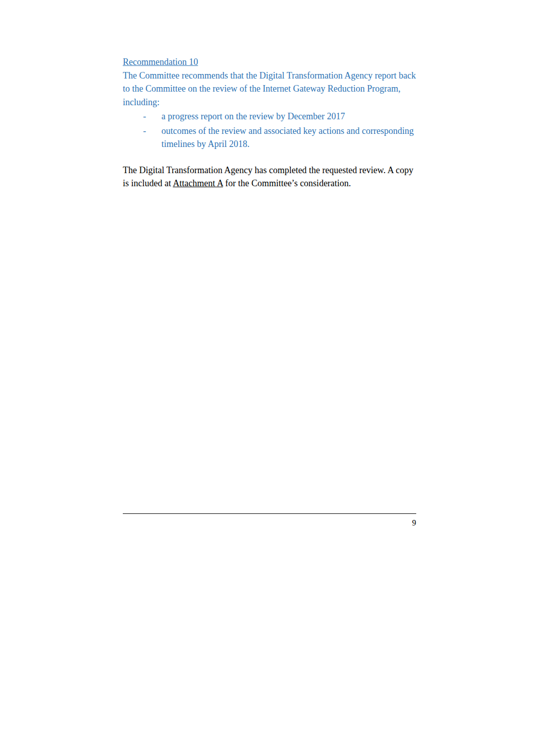Recommendation 10
The Committee recommends that the Digital Transformation Agency report back to the Committee on the review of the Internet Gateway Reduction Program, including:
a progress report on the review by December 2017
outcomes of the review and associated key actions and corresponding timelines by April 2018.
The Digital Transformation Agency has completed the requested review. A copy is included at Attachment A for the Committee’s consideration.
9